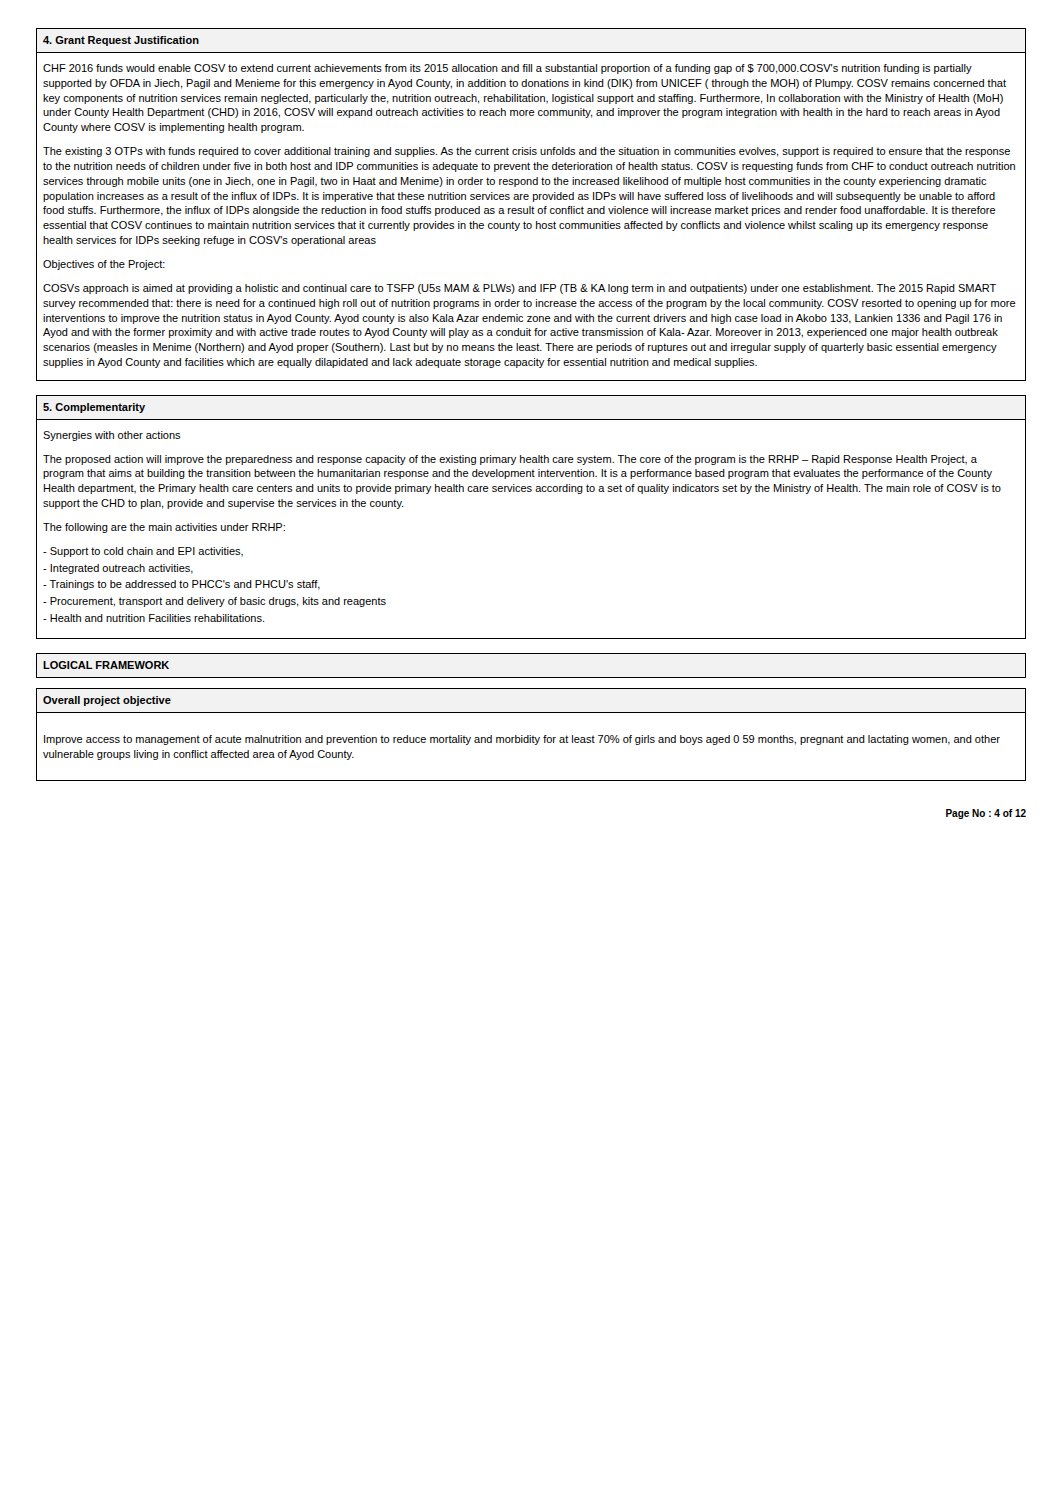4. Grant Request Justification
CHF 2016 funds would enable COSV to extend current achievements from its 2015 allocation and fill a substantial proportion of a funding gap of $ 700,000.COSV's nutrition funding is partially supported by OFDA in Jiech, Pagil and Menieme for this emergency in Ayod County, in addition to donations in kind (DIK) from UNICEF ( through the MOH) of Plumpy. COSV remains concerned that key components of nutrition services remain neglected, particularly the, nutrition outreach, rehabilitation, logistical support and staffing. Furthermore, In collaboration with the Ministry of Health (MoH) under County Health Department (CHD) in 2016, COSV will expand outreach activities to reach more community, and improver the program integration with health in the hard to reach areas in Ayod County where COSV is implementing health program.
The existing 3 OTPs with funds required to cover additional training and supplies. As the current crisis unfolds and the situation in communities evolves, support is required to ensure that the response to the nutrition needs of children under five in both host and IDP communities is adequate to prevent the deterioration of health status. COSV is requesting funds from CHF to conduct outreach nutrition services through mobile units (one in Jiech, one in Pagil, two in Haat and Menime) in order to respond to the increased likelihood of multiple host communities in the county experiencing dramatic population increases as a result of the influx of IDPs. It is imperative that these nutrition services are provided as IDPs will have suffered loss of livelihoods and will subsequently be unable to afford food stuffs. Furthermore, the influx of IDPs alongside the reduction in food stuffs produced as a result of conflict and violence will increase market prices and render food unaffordable. It is therefore essential that COSV continues to maintain nutrition services that it currently provides in the county to host communities affected by conflicts and violence whilst scaling up its emergency response health services for IDPs seeking refuge in COSV's operational areas
Objectives of the Project:
COSVs approach is aimed at providing a holistic and continual care to TSFP (U5s MAM & PLWs) and IFP (TB & KA long term in and outpatients) under one establishment. The 2015 Rapid SMART survey recommended that: there is need for a continued high roll out of nutrition programs in order to increase the access of the program by the local community. COSV resorted to opening up for more interventions to improve the nutrition status in Ayod County. Ayod county is also Kala Azar endemic zone and with the current drivers and high case load in Akobo 133, Lankien 1336 and Pagil 176 in Ayod and with the former proximity and with active trade routes to Ayod County will play as a conduit for active transmission of Kala- Azar. Moreover in 2013, experienced one major health outbreak scenarios (measles in Menime (Northern) and Ayod proper (Southern). Last but by no means the least. There are periods of ruptures out and irregular supply of quarterly basic essential emergency supplies in Ayod County and facilities which are equally dilapidated and lack adequate storage capacity for essential nutrition and medical supplies.
5. Complementarity
Synergies with other actions
The proposed action will improve the preparedness and response capacity of the existing primary health care system. The core of the program is the RRHP – Rapid Response Health Project, a program that aims at building the transition between the humanitarian response and the development intervention. It is a performance based program that evaluates the performance of the County Health department, the Primary health care centers and units to provide primary health care services according to a set of quality indicators set by the Ministry of Health. The main role of COSV is to support the CHD to plan, provide and supervise the services in the county.
The following are the main activities under RRHP:
- Support to cold chain and EPI activities,
- Integrated outreach activities,
- Trainings to be addressed to PHCC's and PHCU's staff,
- Procurement, transport and delivery of basic drugs, kits and reagents
- Health and nutrition Facilities rehabilitations.
LOGICAL FRAMEWORK
Overall project objective
Improve access to management of acute malnutrition and prevention to reduce mortality and morbidity for at least 70% of girls and boys aged 0 59 months, pregnant and lactating women, and other vulnerable groups living in conflict affected area of Ayod County.
Page No : 4 of 12